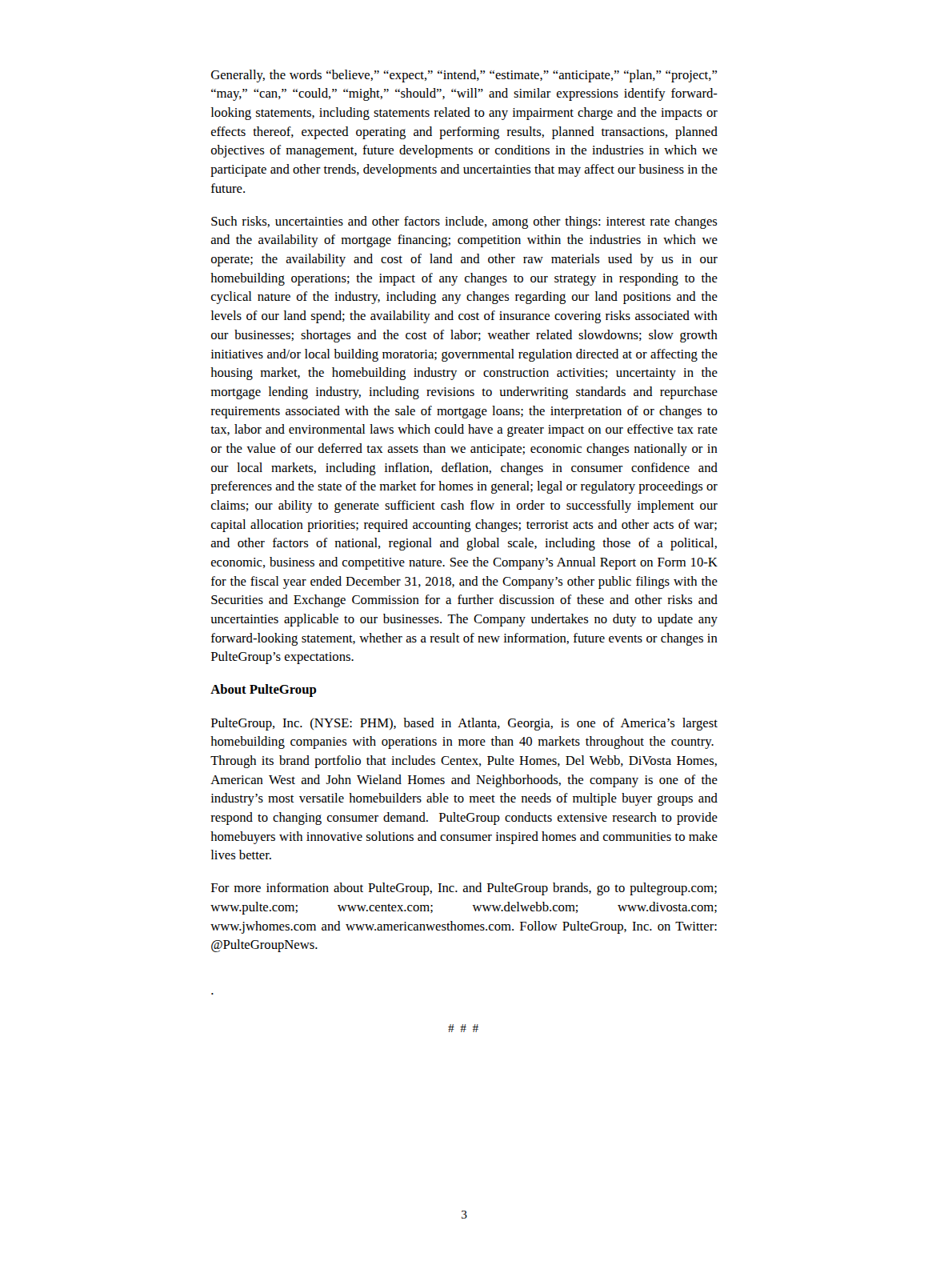Generally, the words “believe,” “expect,” “intend,” “estimate,” “anticipate,” “plan,” “project,” “may,” “can,” “could,” “might,” “should”, “will” and similar expressions identify forward-looking statements, including statements related to any impairment charge and the impacts or effects thereof, expected operating and performing results, planned transactions, planned objectives of management, future developments or conditions in the industries in which we participate and other trends, developments and uncertainties that may affect our business in the future.
Such risks, uncertainties and other factors include, among other things: interest rate changes and the availability of mortgage financing; competition within the industries in which we operate; the availability and cost of land and other raw materials used by us in our homebuilding operations; the impact of any changes to our strategy in responding to the cyclical nature of the industry, including any changes regarding our land positions and the levels of our land spend; the availability and cost of insurance covering risks associated with our businesses; shortages and the cost of labor; weather related slowdowns; slow growth initiatives and/or local building moratoria; governmental regulation directed at or affecting the housing market, the homebuilding industry or construction activities; uncertainty in the mortgage lending industry, including revisions to underwriting standards and repurchase requirements associated with the sale of mortgage loans; the interpretation of or changes to tax, labor and environmental laws which could have a greater impact on our effective tax rate or the value of our deferred tax assets than we anticipate; economic changes nationally or in our local markets, including inflation, deflation, changes in consumer confidence and preferences and the state of the market for homes in general; legal or regulatory proceedings or claims; our ability to generate sufficient cash flow in order to successfully implement our capital allocation priorities; required accounting changes; terrorist acts and other acts of war; and other factors of national, regional and global scale, including those of a political, economic, business and competitive nature. See the Company’s Annual Report on Form 10-K for the fiscal year ended December 31, 2018, and the Company’s other public filings with the Securities and Exchange Commission for a further discussion of these and other risks and uncertainties applicable to our businesses. The Company undertakes no duty to update any forward-looking statement, whether as a result of new information, future events or changes in PulteGroup’s expectations.
About PulteGroup
PulteGroup, Inc. (NYSE: PHM), based in Atlanta, Georgia, is one of America’s largest homebuilding companies with operations in more than 40 markets throughout the country. Through its brand portfolio that includes Centex, Pulte Homes, Del Webb, DiVosta Homes, American West and John Wieland Homes and Neighborhoods, the company is one of the industry’s most versatile homebuilders able to meet the needs of multiple buyer groups and respond to changing consumer demand. PulteGroup conducts extensive research to provide homebuyers with innovative solutions and consumer inspired homes and communities to make lives better.
For more information about PulteGroup, Inc. and PulteGroup brands, go to pultegroup.com; www.pulte.com; www.centex.com; www.delwebb.com; www.divosta.com; www.jwhomes.com and www.americanwesthomes.com. Follow PulteGroup, Inc. on Twitter: @PulteGroupNews.
.
# # #
3